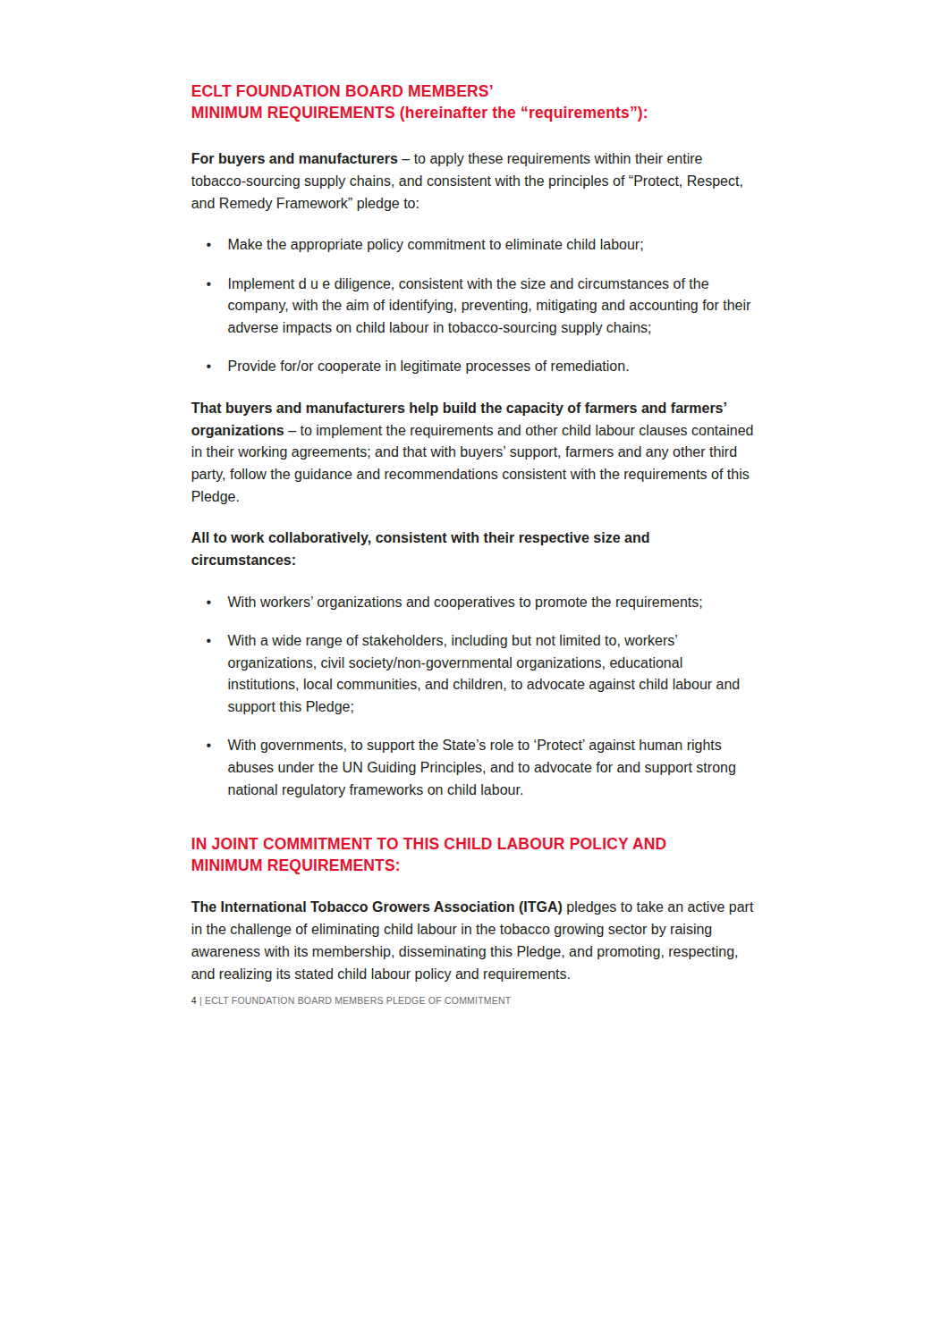ECLT FOUNDATION BOARD MEMBERS’
MINIMUM REQUIREMENTS (hereinafter the “requirements”):
For buyers and manufacturers – to apply these requirements within their entire tobacco-sourcing supply chains, and consistent with the principles of “Protect, Respect, and Remedy Framework” pledge to:
Make the appropriate policy commitment to eliminate child labour;
Implement d u e diligence, consistent with the size and circumstances of the company, with the aim of identifying, preventing, mitigating and accounting for their adverse impacts on child labour in tobacco-sourcing supply chains;
Provide for/or cooperate in legitimate processes of remediation.
That buyers and manufacturers help build the capacity of farmers and farmers’ organizations – to implement the requirements and other child labour clauses contained in their working agreements; and that with buyers’ support, farmers and any other third party, follow the guidance and recommendations consistent with the requirements of this Pledge.
All to work collaboratively, consistent with their respective size and circumstances:
With workers’ organizations and cooperatives to promote the requirements;
With a wide range of stakeholders, including but not limited to, workers’ organizations, civil society/non-governmental organizations, educational institutions, local communities, and children, to advocate against child labour and support this Pledge;
With governments, to support the State’s role to ‘Protect’ against human rights abuses under the UN Guiding Principles, and to advocate for and support strong national regulatory frameworks on child labour.
IN JOINT COMMITMENT TO THIS CHILD LABOUR POLICY AND
MINIMUM REQUIREMENTS:
The International Tobacco Growers Association (ITGA) pledges to take an active part in the challenge of eliminating child labour in the tobacco growing sector by raising awareness with its membership, disseminating this Pledge, and promoting, respecting, and realizing its stated child labour policy and requirements.
4 | ECLT FOUNDATION BOARD MEMBERS PLEDGE OF COMMITMENT